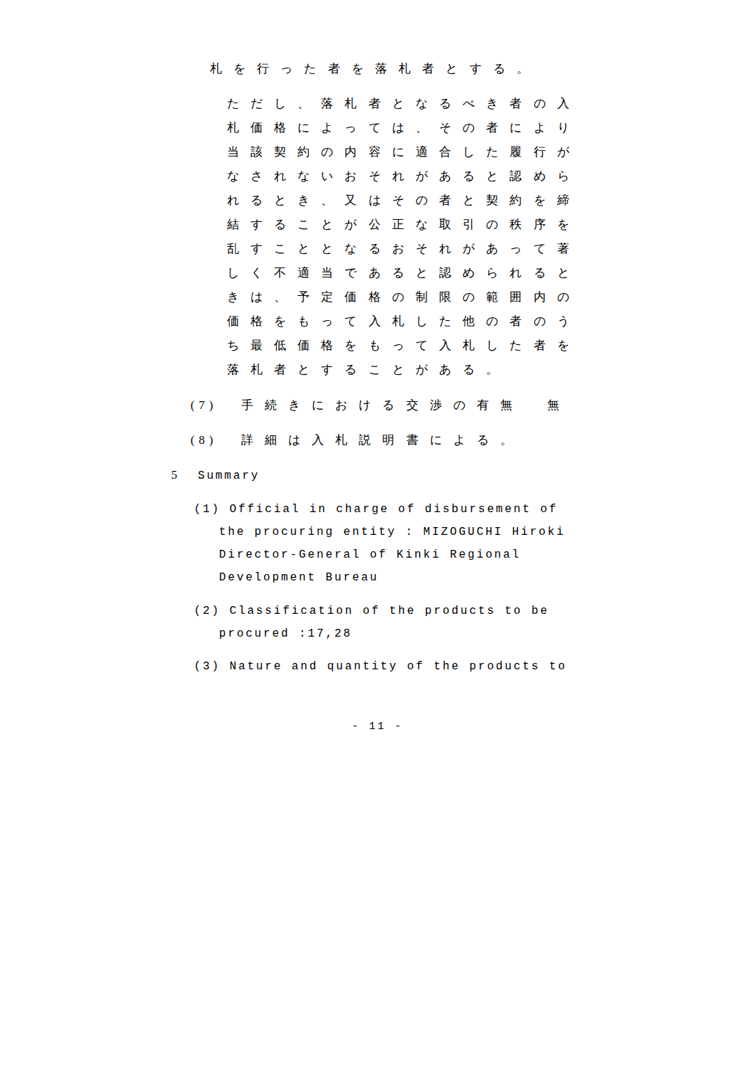札 を 行 っ た 者 を 落 札 者 と す る 。
た だ し 、 落 札 者 と な る べ き 者 の 入 札 価 格 に よ っ て は 、 そ の 者 に よ り 当 該 契 約 の 内 容 に 適 合 し た 履 行 が な さ れ な い お そ れ が あ る と 認 め ら れ る と き 、 又 は そ の 者 と 契 約 を 締 結 す る こ と が 公 正 な 取 引 の 秩 序 を 乱 す こ と と な る お そ れ が あ っ て 著 し く 不 適 当 で あ る と 認 め ら れ る と き は 、 予 定 価 格 の 制 限 の 範 囲 内 の 価 格 を も っ て 入 札 し た 他 の 者 の う ち 最 低 価 格 を も っ て 入 札 し た 者 を 落 札 者 と す る こ と が あ る 。
(7)　 手 続 き に お け る 交 渉 の 有 無 　 無
(8)　 詳 細 は 入 札 説 明 書 に よ る 。
5　Summary
(1) Official in charge of disbursement of the procuring entity : MIZOGUCHI Hiroki Director-General of Kinki Regional Development Bureau
(2) Classification of the products to be procured :17,28
(3) Nature and quantity of the products to
- 11 -